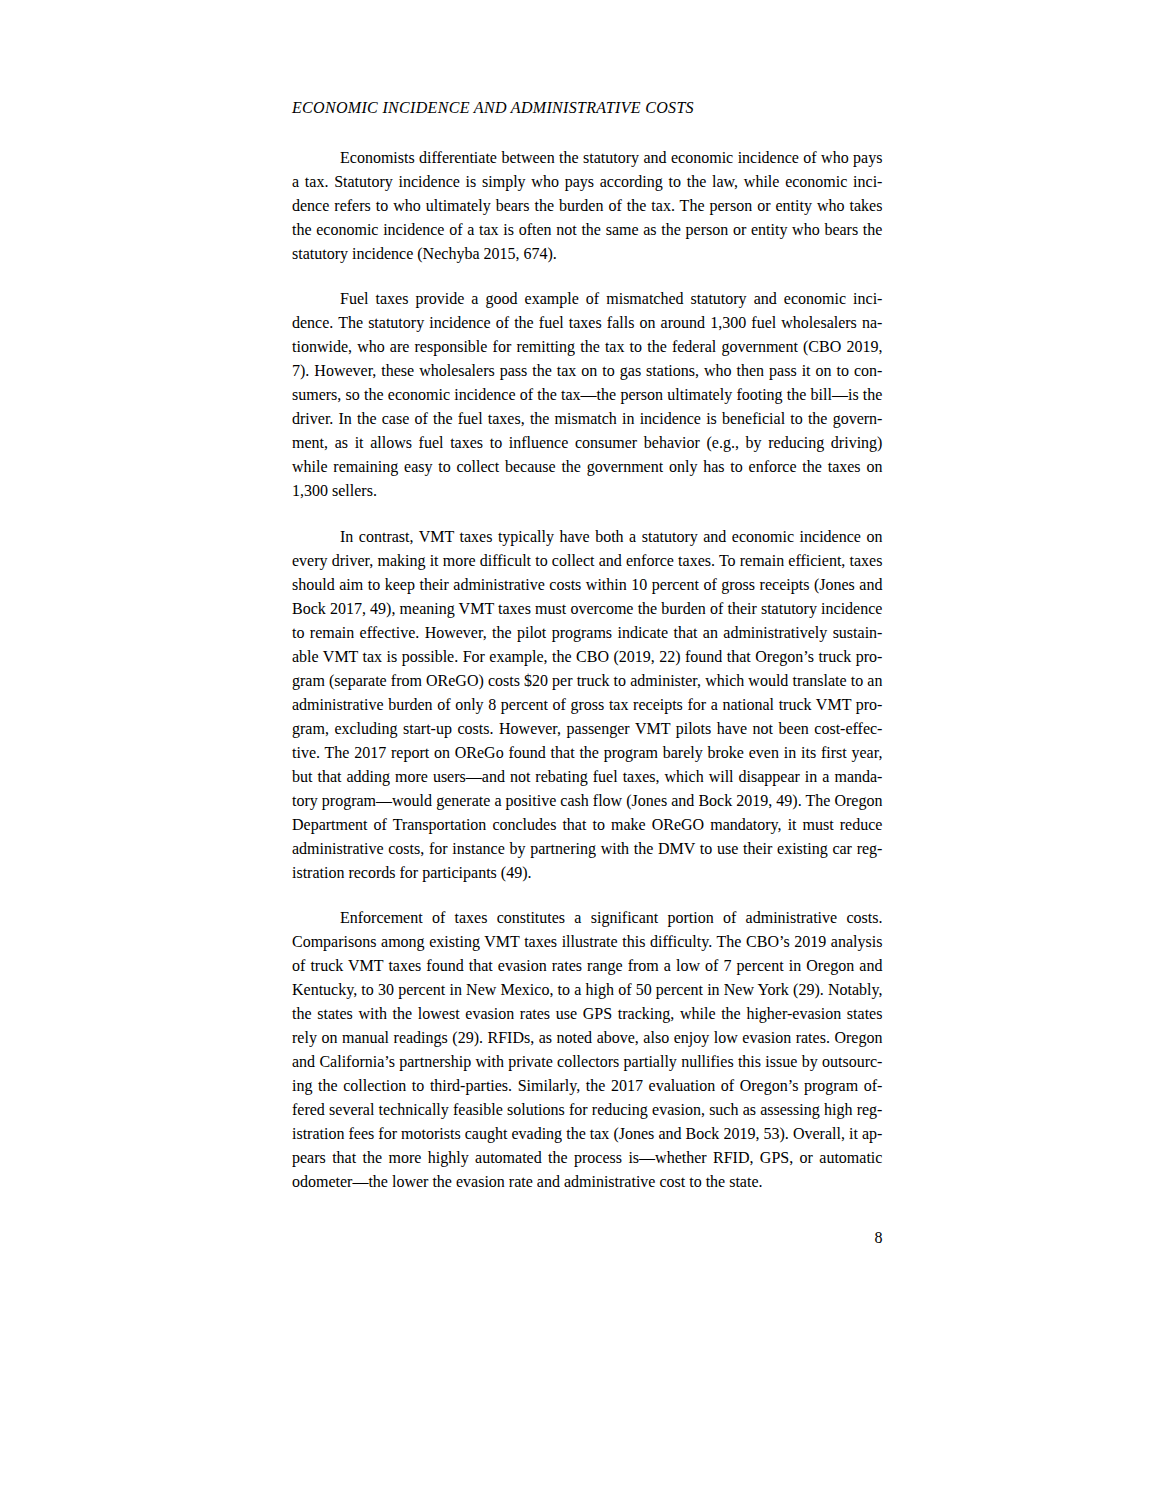ECONOMIC INCIDENCE AND ADMINISTRATIVE COSTS
Economists differentiate between the statutory and economic incidence of who pays a tax. Statutory incidence is simply who pays according to the law, while economic incidence refers to who ultimately bears the burden of the tax. The person or entity who takes the economic incidence of a tax is often not the same as the person or entity who bears the statutory incidence (Nechyba 2015, 674).
Fuel taxes provide a good example of mismatched statutory and economic incidence. The statutory incidence of the fuel taxes falls on around 1,300 fuel wholesalers nationwide, who are responsible for remitting the tax to the federal government (CBO 2019, 7). However, these wholesalers pass the tax on to gas stations, who then pass it on to consumers, so the economic incidence of the tax—the person ultimately footing the bill—is the driver. In the case of the fuel taxes, the mismatch in incidence is beneficial to the government, as it allows fuel taxes to influence consumer behavior (e.g., by reducing driving) while remaining easy to collect because the government only has to enforce the taxes on 1,300 sellers.
In contrast, VMT taxes typically have both a statutory and economic incidence on every driver, making it more difficult to collect and enforce taxes. To remain efficient, taxes should aim to keep their administrative costs within 10 percent of gross receipts (Jones and Bock 2017, 49), meaning VMT taxes must overcome the burden of their statutory incidence to remain effective. However, the pilot programs indicate that an administratively sustainable VMT tax is possible. For example, the CBO (2019, 22) found that Oregon’s truck program (separate from OReGO) costs $20 per truck to administer, which would translate to an administrative burden of only 8 percent of gross tax receipts for a national truck VMT program, excluding start-up costs. However, passenger VMT pilots have not been cost-effective. The 2017 report on OReGo found that the program barely broke even in its first year, but that adding more users—and not rebating fuel taxes, which will disappear in a mandatory program—would generate a positive cash flow (Jones and Bock 2019, 49). The Oregon Department of Transportation concludes that to make OReGO mandatory, it must reduce administrative costs, for instance by partnering with the DMV to use their existing car registration records for participants (49).
Enforcement of taxes constitutes a significant portion of administrative costs. Comparisons among existing VMT taxes illustrate this difficulty. The CBO’s 2019 analysis of truck VMT taxes found that evasion rates range from a low of 7 percent in Oregon and Kentucky, to 30 percent in New Mexico, to a high of 50 percent in New York (29). Notably, the states with the lowest evasion rates use GPS tracking, while the higher-evasion states rely on manual readings (29). RFIDs, as noted above, also enjoy low evasion rates. Oregon and California’s partnership with private collectors partially nullifies this issue by outsourcing the collection to third-parties. Similarly, the 2017 evaluation of Oregon’s program offered several technically feasible solutions for reducing evasion, such as assessing high registration fees for motorists caught evading the tax (Jones and Bock 2019, 53). Overall, it appears that the more highly automated the process is—whether RFID, GPS, or automatic odometer—the lower the evasion rate and administrative cost to the state.
8